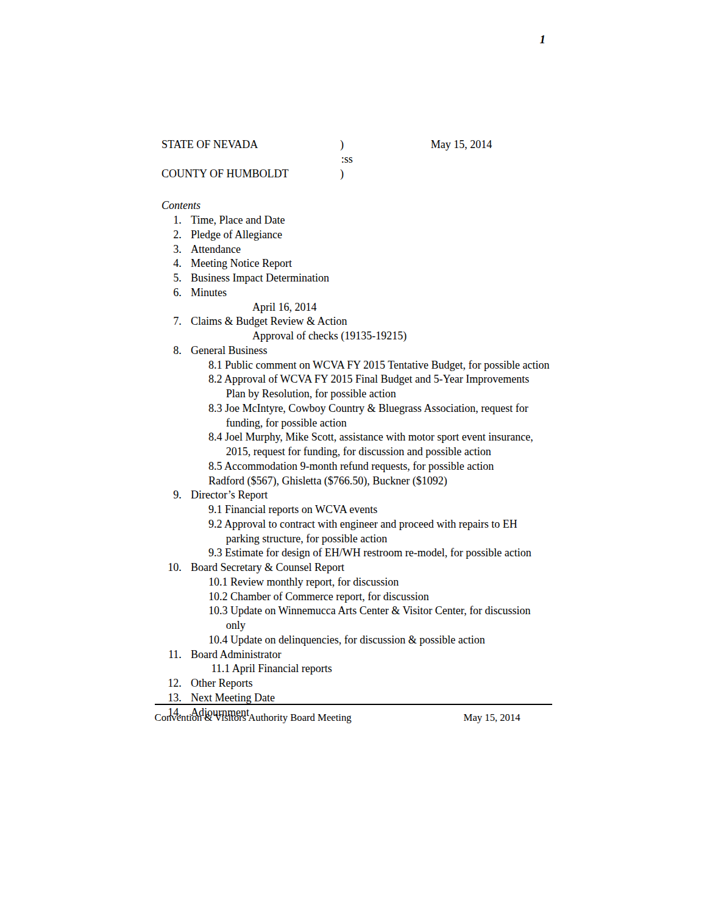1
STATE OF NEVADA ) May 15, 2014
:ss
COUNTY OF HUMBOLDT )
Contents
1. Time, Place and Date
2. Pledge of Allegiance
3. Attendance
4. Meeting Notice Report
5. Business Impact Determination
6. Minutes
April 16, 2014
7. Claims & Budget Review & Action
Approval of checks (19135-19215)
8. General Business
8.1 Public comment on WCVA FY 2015 Tentative Budget, for possible action
8.2 Approval of WCVA FY 2015 Final Budget and 5-Year Improvements
Plan by Resolution, for possible action
8.3 Joe McIntyre, Cowboy Country & Bluegrass Association, request for
funding, for possible action
8.4 Joel Murphy, Mike Scott, assistance with motor sport event insurance,
2015, request for funding, for discussion and possible action
8.5 Accommodation 9-month refund requests, for possible action
Radford ($567), Ghisletta ($766.50), Buckner ($1092)
9. Director’s Report
9.1 Financial reports on WCVA events
9.2 Approval to contract with engineer and proceed with repairs to EH
parking structure, for possible action
9.3 Estimate for design of EH/WH restroom re-model, for possible action
10. Board Secretary & Counsel Report
10.1 Review monthly report, for discussion
10.2 Chamber of Commerce report, for discussion
10.3 Update on Winnemucca Arts Center & Visitor Center, for discussion
only
10.4 Update on delinquencies, for discussion & possible action
11. Board Administrator
11.1 April Financial reports
12. Other Reports
13. Next Meeting Date
14. Adjournment
Convention & Visitors Authority Board Meeting May 15, 2014